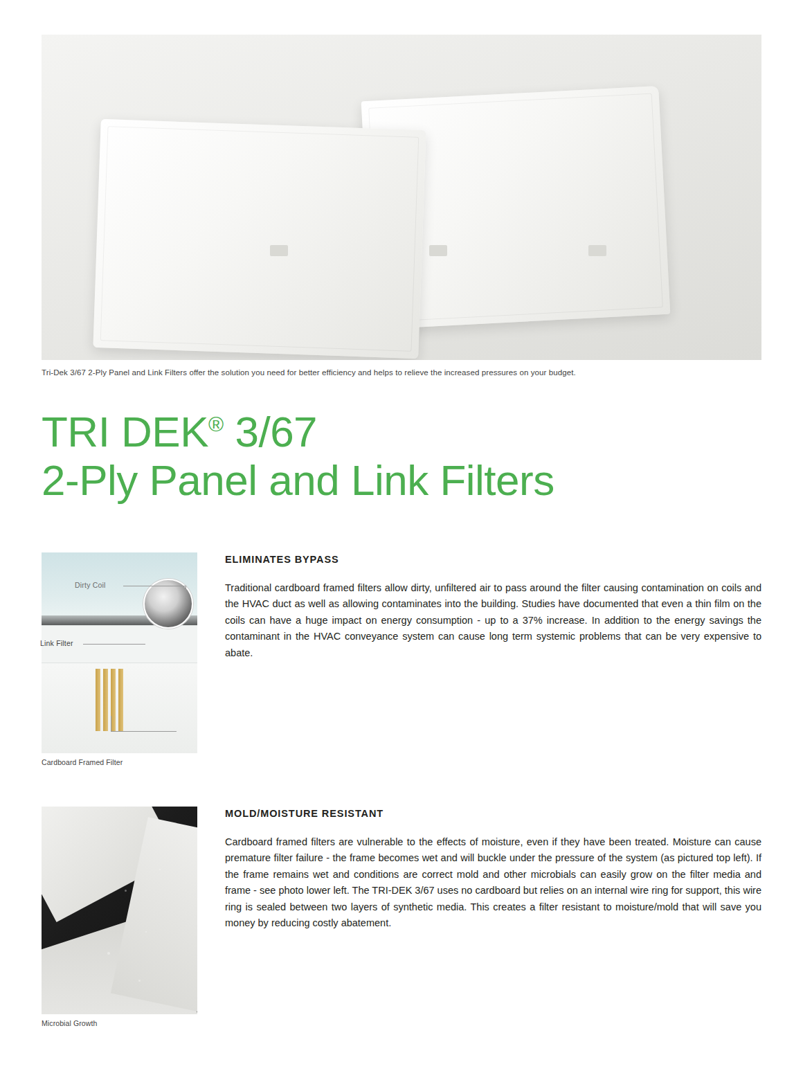Tri-Dek 3/67 2-Ply Panel and Link Filters offer the solution you need for better efficiency and helps to relieve the increased pressures on your budget.
TRI DEK® 3/67
2-Ply Panel and Link Filters
Dirty Coil
Link Filter
Cardboard Framed Filter
ELIMINATES BYPASS
Traditional cardboard framed filters allow dirty, unfiltered air to pass around the filter causing contamination on coils and the HVAC duct as well as allowing contaminates into the building. Studies have documented that even a thin film on the coils can have a huge impact on energy consumption - up to a 37% increase. In addition to the energy savings the contaminant in the HVAC conveyance system can cause long term systemic problems that can be very expensive to abate.
S
Microbial Growth
MOLD/MOISTURE RESISTANT
Cardboard framed filters are vulnerable to the effects of moisture, even if they have been treated. Moisture can cause premature filter failure - the frame becomes wet and will buckle under the pressure of the system (as pictured top left). If the frame remains wet and conditions are correct mold and other microbials can easily grow on the filter media and frame - see photo lower left. The TRI-DEK 3/67 uses no cardboard but relies on an internal wire ring for support, this wire ring is sealed between two layers of synthetic media. This creates a filter resistant to moisture/mold that will save you money by reducing costly abatement.